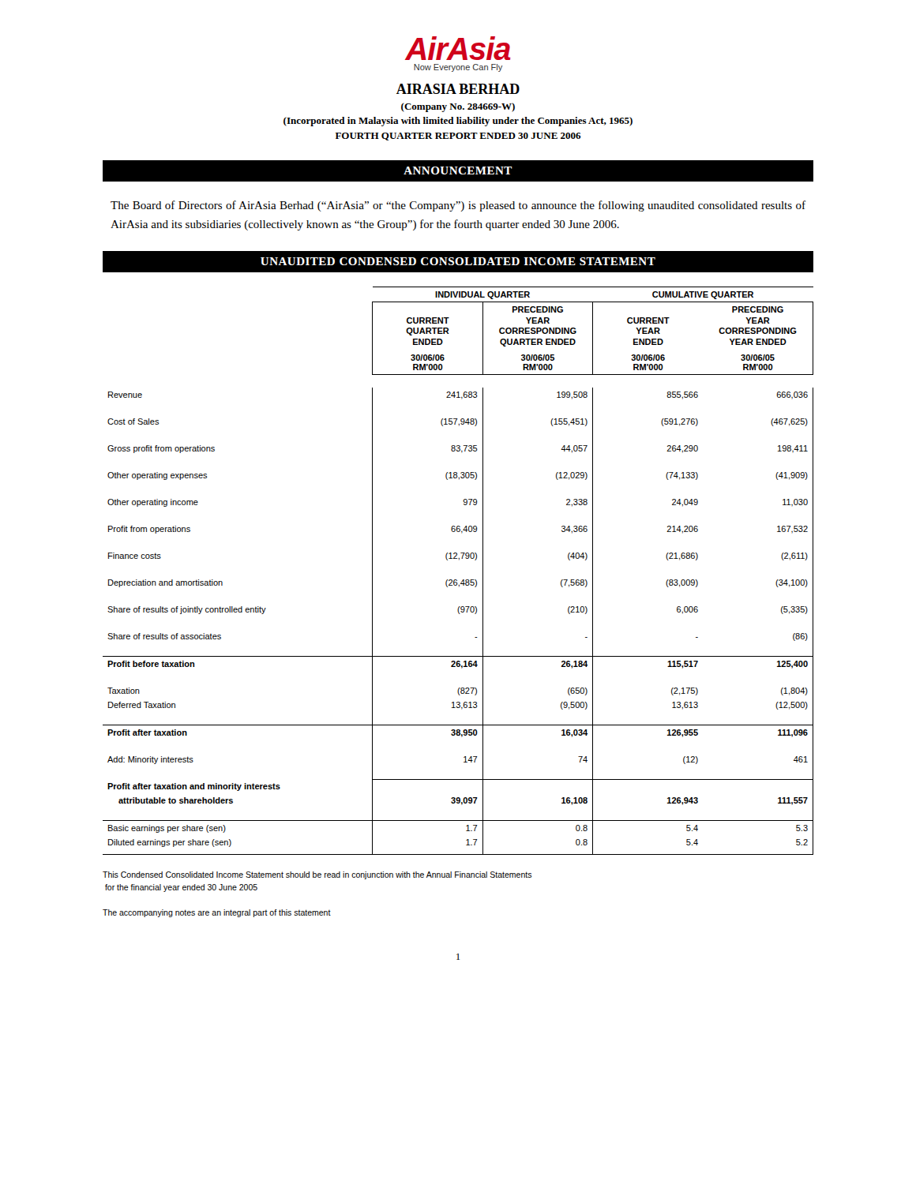AirAsia
Now Everyone Can Fly
AIRASIA BERHAD
(Company No. 284669-W)
(Incorporated in Malaysia with limited liability under the Companies Act, 1965)
FOURTH QUARTER REPORT ENDED 30 JUNE 2006
ANNOUNCEMENT
The Board of Directors of AirAsia Berhad (“AirAsia” or “the Company”) is pleased to announce the following unaudited consolidated results of AirAsia and its subsidiaries (collectively known as “the Group”) for the fourth quarter ended 30 June 2006.
UNAUDITED CONDENSED CONSOLIDATED INCOME STATEMENT
| | INDIVIDUAL QUARTER | CUMULATIVE QUARTER |
| | CURRENT QUARTER ENDED | PRECEDING YEAR CORRESPONDING QUARTER ENDED | CURRENT YEAR ENDED | PRECEDING YEAR CORRESPONDING YEAR ENDED |
| | 30/06/06 RM'000 | 30/06/05 RM'000 | 30/06/06 RM'000 | 30/06/05 RM'000 |
| Revenue | 241,683 | 199,508 | 855,566 | 666,036 |
| Cost of Sales | (157,948) | (155,451) | (591,276) | (467,625) |
| Gross profit from operations | 83,735 | 44,057 | 264,290 | 198,411 |
| Other operating expenses | (18,305) | (12,029) | (74,133) | (41,909) |
| Other operating income | 979 | 2,338 | 24,049 | 11,030 |
| Profit from operations | 66,409 | 34,366 | 214,206 | 167,532 |
| Finance costs | (12,790) | (404) | (21,686) | (2,611) |
| Depreciation and amortisation | (26,485) | (7,568) | (83,009) | (34,100) |
| Share of results of jointly controlled entity | (970) | (210) | 6,006 | (5,335) |
| Share of results of associates | - | - | - | (86) |
| Profit before taxation | 26,164 | 26,184 | 115,517 | 125,400 |
| Taxation | (827) | (650) | (2,175) | (1,804) |
| Deferred Taxation | 13,613 | (9,500) | 13,613 | (12,500) |
| Profit after taxation | 38,950 | 16,034 | 126,955 | 111,096 |
| Add: Minority interests | 147 | 74 | (12) | 461 |
| Profit after taxation and minority interests | | | | |
| attributable to shareholders | 39,097 | 16,108 | 126,943 | 111,557 |
| Basic earnings per share (sen) | 1.7 | 0.8 | 5.4 | 5.3 |
| Diluted earnings per share (sen) | 1.7 | 0.8 | 5.4 | 5.2 |
This Condensed Consolidated Income Statement should be read in conjunction with the Annual Financial Statements
for the financial year ended 30 June 2005
The accompanying notes are an integral part of this statement
1